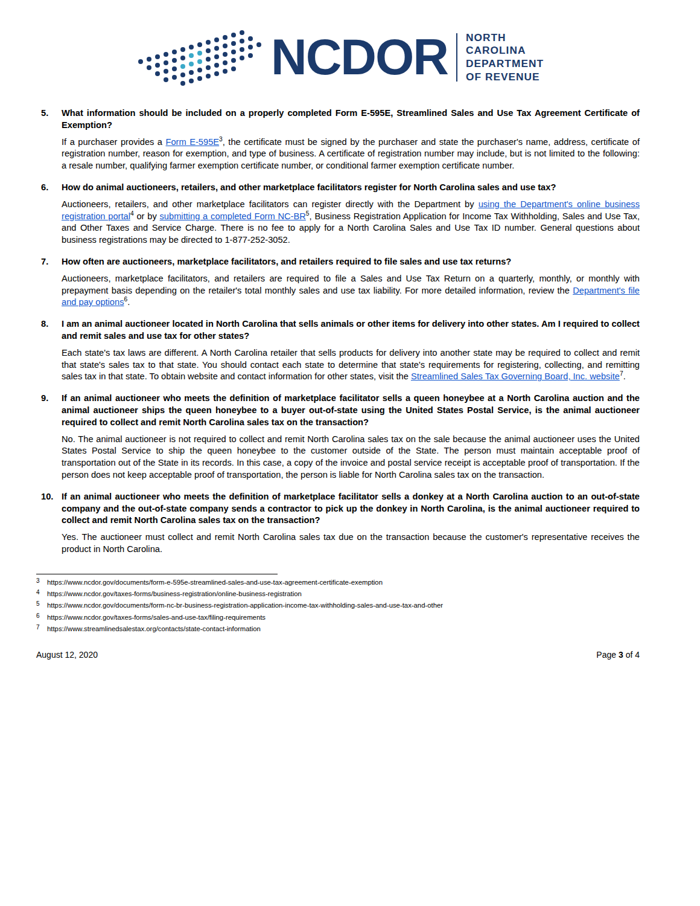NCDOR
NORTH
CAROLINA
DEPARTMENT
OF REVENUE
What information should be included on a properly completed Form E-595E, Streamlined Sales and Use Tax Agreement Certificate of Exemption?
If a purchaser provides a Form E-595E3, the certificate must be signed by the purchaser and state the purchaser's name, address, certificate of registration number, reason for exemption, and type of business. A certificate of registration number may include, but is not limited to the following: a resale number, qualifying farmer exemption certificate number, or conditional farmer exemption certificate number.
How do animal auctioneers, retailers, and other marketplace facilitators register for North Carolina sales and use tax?
Auctioneers, retailers, and other marketplace facilitators can register directly with the Department by using the Department's online business registration portal4 or by submitting a completed Form NC-BR5, Business Registration Application for Income Tax Withholding, Sales and Use Tax, and Other Taxes and Service Charge. There is no fee to apply for a North Carolina Sales and Use Tax ID number. General questions about business registrations may be directed to 1-877-252-3052.
How often are auctioneers, marketplace facilitators, and retailers required to file sales and use tax returns?
Auctioneers, marketplace facilitators, and retailers are required to file a Sales and Use Tax Return on a quarterly, monthly, or monthly with prepayment basis depending on the retailer's total monthly sales and use tax liability. For more detailed information, review the Department's file and pay options6.
I am an animal auctioneer located in North Carolina that sells animals or other items for delivery into other states. Am I required to collect and remit sales and use tax for other states?
Each state's tax laws are different. A North Carolina retailer that sells products for delivery into another state may be required to collect and remit that state's sales tax to that state. You should contact each state to determine that state's requirements for registering, collecting, and remitting sales tax in that state. To obtain website and contact information for other states, visit the Streamlined Sales Tax Governing Board, Inc. website7.
If an animal auctioneer who meets the definition of marketplace facilitator sells a queen honeybee at a North Carolina auction and the animal auctioneer ships the queen honeybee to a buyer out-of-state using the United States Postal Service, is the animal auctioneer required to collect and remit North Carolina sales tax on the transaction?
No. The animal auctioneer is not required to collect and remit North Carolina sales tax on the sale because the animal auctioneer uses the United States Postal Service to ship the queen honeybee to the customer outside of the State. The person must maintain acceptable proof of transportation out of the State in its records. In this case, a copy of the invoice and postal service receipt is acceptable proof of transportation. If the person does not keep acceptable proof of transportation, the person is liable for North Carolina sales tax on the transaction.
If an animal auctioneer who meets the definition of marketplace facilitator sells a donkey at a North Carolina auction to an out-of-state company and the out-of-state company sends a contractor to pick up the donkey in North Carolina, is the animal auctioneer required to collect and remit North Carolina sales tax on the transaction?
Yes. The auctioneer must collect and remit North Carolina sales tax due on the transaction because the customer's representative receives the product in North Carolina.
https://www.ncdor.gov/documents/form-e-595e-streamlined-sales-and-use-tax-agreement-certificate-exemption
https://www.ncdor.gov/taxes-forms/business-registration/online-business-registration
https://www.ncdor.gov/documents/form-nc-br-business-registration-application-income-tax-withholding-sales-and-use-tax-and-other
https://www.ncdor.gov/taxes-forms/sales-and-use-tax/filing-requirements
https://www.streamlinedsalestax.org/contacts/state-contact-information
August 12, 2020
Page 3 of 4